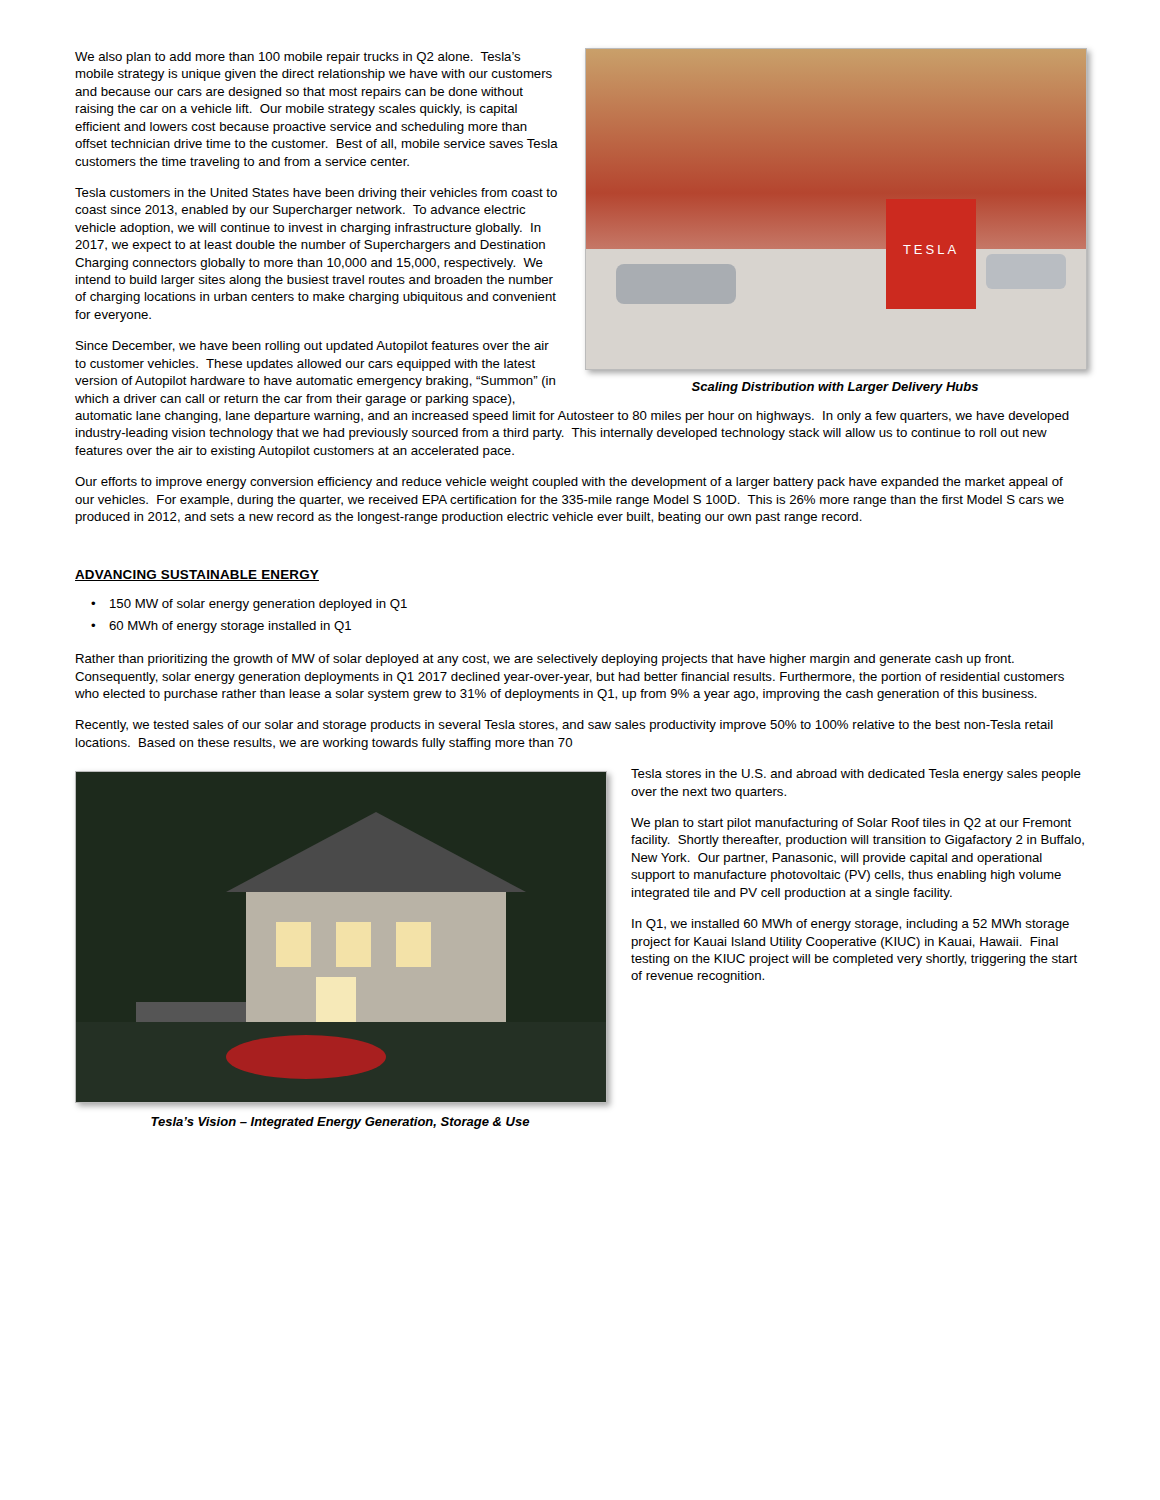Scaling Distribution with Larger Delivery Hubs
We also plan to add more than 100 mobile repair trucks in Q2 alone. Tesla’s mobile strategy is unique given the direct relationship we have with our customers and because our cars are designed so that most repairs can be done without raising the car on a vehicle lift. Our mobile strategy scales quickly, is capital efficient and lowers cost because proactive service and scheduling more than offset technician drive time to the customer. Best of all, mobile service saves Tesla customers the time traveling to and from a service center.
Tesla customers in the United States have been driving their vehicles from coast to coast since 2013, enabled by our Supercharger network. To advance electric vehicle adoption, we will continue to invest in charging infrastructure globally. In 2017, we expect to at least double the number of Superchargers and Destination Charging connectors globally to more than 10,000 and 15,000, respectively. We intend to build larger sites along the busiest travel routes and broaden the number of charging locations in urban centers to make charging ubiquitous and convenient for everyone.
Since December, we have been rolling out updated Autopilot features over the air to customer vehicles. These updates allowed our cars equipped with the latest version of Autopilot hardware to have automatic emergency braking, “Summon” (in which a driver can call or return the car from their garage or parking space), automatic lane changing, lane departure warning, and an increased speed limit for Autosteer to 80 miles per hour on highways. In only a few quarters, we have developed industry-leading vision technology that we had previously sourced from a third party. This internally developed technology stack will allow us to continue to roll out new features over the air to existing Autopilot customers at an accelerated pace.
Our efforts to improve energy conversion efficiency and reduce vehicle weight coupled with the development of a larger battery pack have expanded the market appeal of our vehicles. For example, during the quarter, we received EPA certification for the 335-mile range Model S 100D. This is 26% more range than the first Model S cars we produced in 2012, and sets a new record as the longest-range production electric vehicle ever built, beating our own past range record.
ADVANCING SUSTAINABLE ENERGY
150 MW of solar energy generation deployed in Q1
60 MWh of energy storage installed in Q1
Rather than prioritizing the growth of MW of solar deployed at any cost, we are selectively deploying projects that have higher margin and generate cash up front. Consequently, solar energy generation deployments in Q1 2017 declined year-over-year, but had better financial results. Furthermore, the portion of residential customers who elected to purchase rather than lease a solar system grew to 31% of deployments in Q1, up from 9% a year ago, improving the cash generation of this business.
Recently, we tested sales of our solar and storage products in several Tesla stores, and saw sales productivity improve 50% to 100% relative to the best non-Tesla retail locations. Based on these results, we are working towards fully staffing more than 70
Tesla’s Vision – Integrated Energy Generation, Storage & Use
Tesla stores in the U.S. and abroad with dedicated Tesla energy sales people over the next two quarters.
We plan to start pilot manufacturing of Solar Roof tiles in Q2 at our Fremont facility. Shortly thereafter, production will transition to Gigafactory 2 in Buffalo, New York. Our partner, Panasonic, will provide capital and operational support to manufacture photovoltaic (PV) cells, thus enabling high volume integrated tile and PV cell production at a single facility.
In Q1, we installed 60 MWh of energy storage, including a 52 MWh storage project for Kauai Island Utility Cooperative (KIUC) in Kauai, Hawaii. Final testing on the KIUC project will be completed very shortly, triggering the start of revenue recognition.